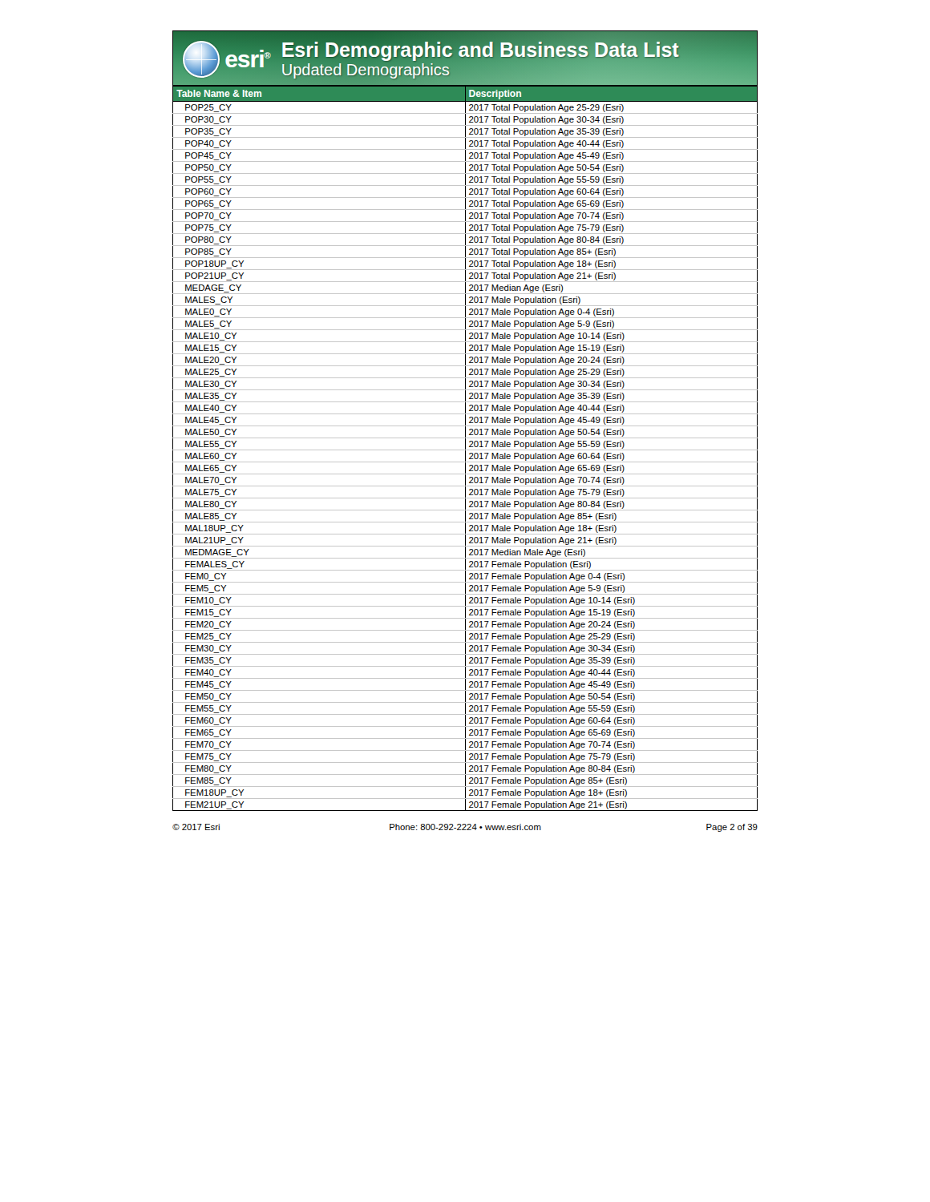esri®
Esri Demographic and Business Data List
Updated Demographics
| Table Name & Item | Description |
| --- | --- |
| POP25_CY | 2017 Total Population Age 25-29 (Esri) |
| POP30_CY | 2017 Total Population Age 30-34 (Esri) |
| POP35_CY | 2017 Total Population Age 35-39 (Esri) |
| POP40_CY | 2017 Total Population Age 40-44 (Esri) |
| POP45_CY | 2017 Total Population Age 45-49 (Esri) |
| POP50_CY | 2017 Total Population Age 50-54 (Esri) |
| POP55_CY | 2017 Total Population Age 55-59 (Esri) |
| POP60_CY | 2017 Total Population Age 60-64 (Esri) |
| POP65_CY | 2017 Total Population Age 65-69 (Esri) |
| POP70_CY | 2017 Total Population Age 70-74 (Esri) |
| POP75_CY | 2017 Total Population Age 75-79 (Esri) |
| POP80_CY | 2017 Total Population Age 80-84 (Esri) |
| POP85_CY | 2017 Total Population Age 85+ (Esri) |
| POP18UP_CY | 2017 Total Population Age 18+ (Esri) |
| POP21UP_CY | 2017 Total Population Age 21+ (Esri) |
| MEDAGE_CY | 2017 Median Age (Esri) |
| MALES_CY | 2017 Male Population (Esri) |
| MALE0_CY | 2017 Male Population Age 0-4 (Esri) |
| MALE5_CY | 2017 Male Population Age 5-9 (Esri) |
| MALE10_CY | 2017 Male Population Age 10-14 (Esri) |
| MALE15_CY | 2017 Male Population Age 15-19 (Esri) |
| MALE20_CY | 2017 Male Population Age 20-24 (Esri) |
| MALE25_CY | 2017 Male Population Age 25-29 (Esri) |
| MALE30_CY | 2017 Male Population Age 30-34 (Esri) |
| MALE35_CY | 2017 Male Population Age 35-39 (Esri) |
| MALE40_CY | 2017 Male Population Age 40-44 (Esri) |
| MALE45_CY | 2017 Male Population Age 45-49 (Esri) |
| MALE50_CY | 2017 Male Population Age 50-54 (Esri) |
| MALE55_CY | 2017 Male Population Age 55-59 (Esri) |
| MALE60_CY | 2017 Male Population Age 60-64 (Esri) |
| MALE65_CY | 2017 Male Population Age 65-69 (Esri) |
| MALE70_CY | 2017 Male Population Age 70-74 (Esri) |
| MALE75_CY | 2017 Male Population Age 75-79 (Esri) |
| MALE80_CY | 2017 Male Population Age 80-84 (Esri) |
| MALE85_CY | 2017 Male Population Age 85+ (Esri) |
| MAL18UP_CY | 2017 Male Population Age 18+ (Esri) |
| MAL21UP_CY | 2017 Male Population Age 21+ (Esri) |
| MEDMAGE_CY | 2017 Median Male Age (Esri) |
| FEMALES_CY | 2017 Female Population (Esri) |
| FEM0_CY | 2017 Female Population Age 0-4 (Esri) |
| FEM5_CY | 2017 Female Population Age 5-9 (Esri) |
| FEM10_CY | 2017 Female Population Age 10-14 (Esri) |
| FEM15_CY | 2017 Female Population Age 15-19 (Esri) |
| FEM20_CY | 2017 Female Population Age 20-24 (Esri) |
| FEM25_CY | 2017 Female Population Age 25-29 (Esri) |
| FEM30_CY | 2017 Female Population Age 30-34 (Esri) |
| FEM35_CY | 2017 Female Population Age 35-39 (Esri) |
| FEM40_CY | 2017 Female Population Age 40-44 (Esri) |
| FEM45_CY | 2017 Female Population Age 45-49 (Esri) |
| FEM50_CY | 2017 Female Population Age 50-54 (Esri) |
| FEM55_CY | 2017 Female Population Age 55-59 (Esri) |
| FEM60_CY | 2017 Female Population Age 60-64 (Esri) |
| FEM65_CY | 2017 Female Population Age 65-69 (Esri) |
| FEM70_CY | 2017 Female Population Age 70-74 (Esri) |
| FEM75_CY | 2017 Female Population Age 75-79 (Esri) |
| FEM80_CY | 2017 Female Population Age 80-84 (Esri) |
| FEM85_CY | 2017 Female Population Age 85+ (Esri) |
| FEM18UP_CY | 2017 Female Population Age 18+ (Esri) |
| FEM21UP_CY | 2017 Female Population Age 21+ (Esri) |
© 2017 Esri
Phone: 800-292-2224 • www.esri.com
Page 2 of 39